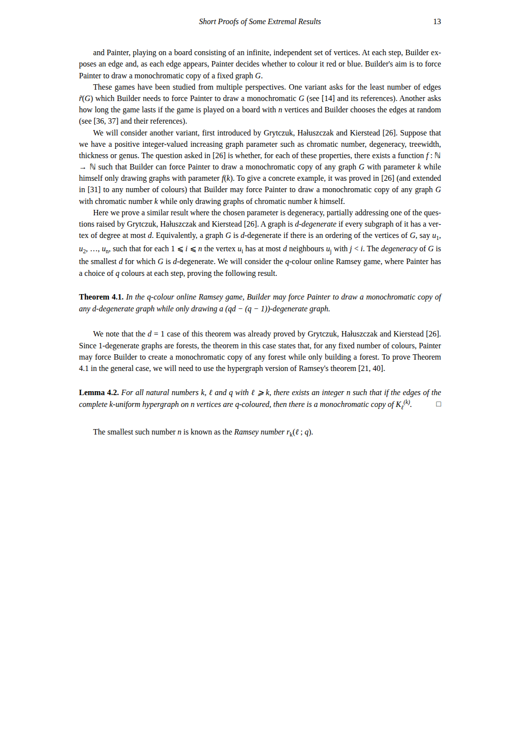Short Proofs of Some Extremal Results 13
and Painter, playing on a board consisting of an infinite, independent set of vertices. At each step, Builder exposes an edge and, as each edge appears, Painter decides whether to colour it red or blue. Builder's aim is to force Painter to draw a monochromatic copy of a fixed graph G.
These games have been studied from multiple perspectives. One variant asks for the least number of edges r̃(G) which Builder needs to force Painter to draw a monochromatic G (see [14] and its references). Another asks how long the game lasts if the game is played on a board with n vertices and Builder chooses the edges at random (see [36, 37] and their references).
We will consider another variant, first introduced by Grytczuk, Hałuszczak and Kierstead [26]. Suppose that we have a positive integer-valued increasing graph parameter such as chromatic number, degeneracy, treewidth, thickness or genus. The question asked in [26] is whether, for each of these properties, there exists a function f : ℕ → ℕ such that Builder can force Painter to draw a monochromatic copy of any graph G with parameter k while himself only drawing graphs with parameter f(k). To give a concrete example, it was proved in [26] (and extended in [31] to any number of colours) that Builder may force Painter to draw a monochromatic copy of any graph G with chromatic number k while only drawing graphs of chromatic number k himself.
Here we prove a similar result where the chosen parameter is degeneracy, partially addressing one of the questions raised by Grytczuk, Hałuszczak and Kierstead [26]. A graph is d-degenerate if every subgraph of it has a vertex of degree at most d. Equivalently, a graph G is d-degenerate if there is an ordering of the vertices of G, say u1, u2, …, un, such that for each 1 ⩽ i ⩽ n the vertex ui has at most d neighbours uj with j < i. The degeneracy of G is the smallest d for which G is d-degenerate. We will consider the q-colour online Ramsey game, where Painter has a choice of q colours at each step, proving the following result.
Theorem 4.1. In the q-colour online Ramsey game, Builder may force Painter to draw a monochromatic copy of any d-degenerate graph while only drawing a (qd − (q − 1))-degenerate graph.
We note that the d = 1 case of this theorem was already proved by Grytczuk, Hałuszczak and Kierstead [26]. Since 1-degenerate graphs are forests, the theorem in this case states that, for any fixed number of colours, Painter may force Builder to create a monochromatic copy of any forest while only building a forest. To prove Theorem 4.1 in the general case, we will need to use the hypergraph version of Ramsey's theorem [21, 40].
Lemma 4.2. For all natural numbers k, ℓ and q with ℓ ⩾ k, there exists an integer n such that if the edges of the complete k-uniform hypergraph on n vertices are q-coloured, then there is a monochromatic copy of Kℓ(k). □
The smallest such number n is known as the Ramsey number rk(ℓ ; q).